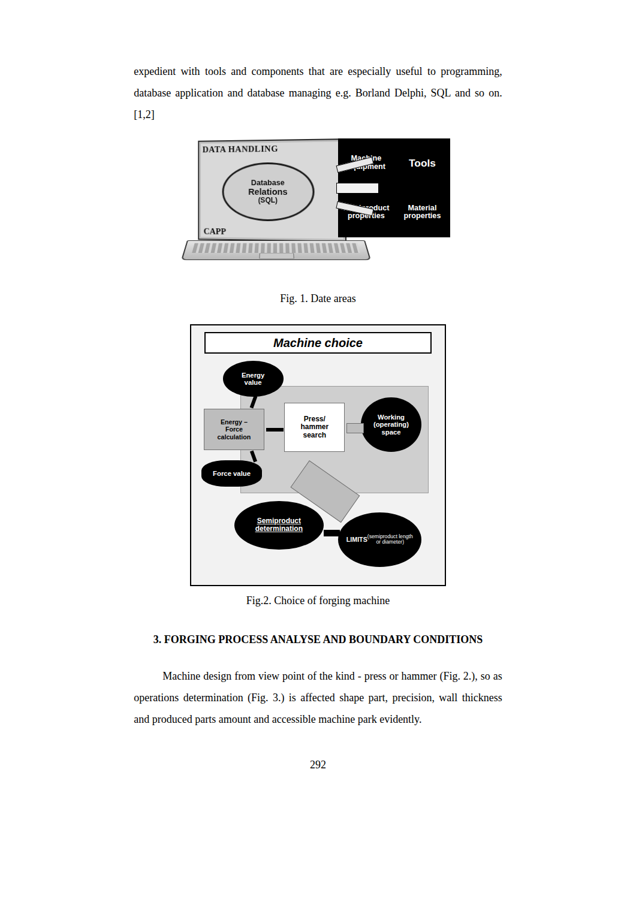expedient with tools and components that are especially useful to programming, database application and database managing e.g. Borland Delphi, SQL and so on.[1,2]
DATA HANDLING
Database
Relations
(SQL)
CAPP
Machine
equipment
Tools
Semiproduct
properties
Material
properties
Fig. 1. Date areas
Machine choice
Energy
value
Energy –
Force
calculation
Press/
hammer
search
Working
(operating)
space
Force value
Semiproduct
determination
LIMITS
(semiproduct length
or diameter)
Fig.2. Choice of forging machine
3. FORGING PROCESS ANALYSE AND BOUNDARY CONDITIONS
Machine design from view point of the kind - press or hammer (Fig. 2.), so as operations determination (Fig. 3.) is affected shape part, precision, wall thickness and produced parts amount and accessible machine park evidently.
292